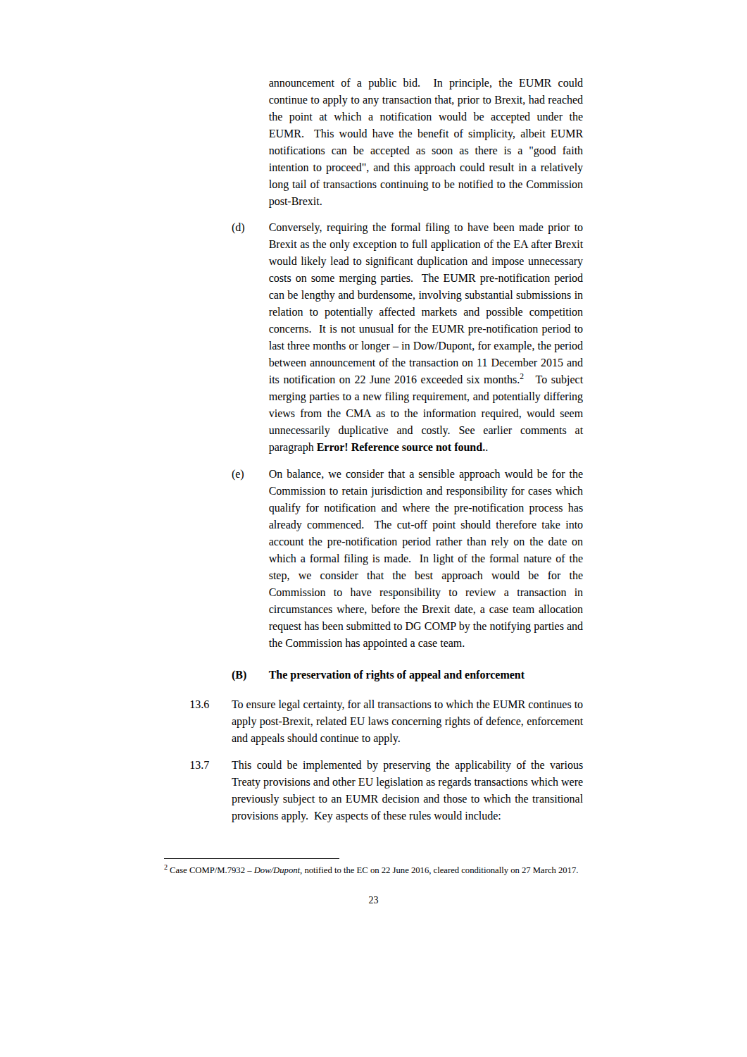announcement of a public bid. In principle, the EUMR could continue to apply to any transaction that, prior to Brexit, had reached the point at which a notification would be accepted under the EUMR. This would have the benefit of simplicity, albeit EUMR notifications can be accepted as soon as there is a "good faith intention to proceed", and this approach could result in a relatively long tail of transactions continuing to be notified to the Commission post-Brexit.
(d)
Conversely, requiring the formal filing to have been made prior to Brexit as the only exception to full application of the EA after Brexit would likely lead to significant duplication and impose unnecessary costs on some merging parties. The EUMR pre-notification period can be lengthy and burdensome, involving substantial submissions in relation to potentially affected markets and possible competition concerns. It is not unusual for the EUMR pre-notification period to last three months or longer – in Dow/Dupont, for example, the period between announcement of the transaction on 11 December 2015 and its notification on 22 June 2016 exceeded six months.2 To subject merging parties to a new filing requirement, and potentially differing views from the CMA as to the information required, would seem unnecessarily duplicative and costly. See earlier comments at paragraph Error! Reference source not found..
(e)
On balance, we consider that a sensible approach would be for the Commission to retain jurisdiction and responsibility for cases which qualify for notification and where the pre-notification process has already commenced. The cut-off point should therefore take into account the pre-notification period rather than rely on the date on which a formal filing is made. In light of the formal nature of the step, we consider that the best approach would be for the Commission to have responsibility to review a transaction in circumstances where, before the Brexit date, a case team allocation request has been submitted to DG COMP by the notifying parties and the Commission has appointed a case team.
(B)
The preservation of rights of appeal and enforcement
13.6
To ensure legal certainty, for all transactions to which the EUMR continues to apply post-Brexit, related EU laws concerning rights of defence, enforcement and appeals should continue to apply.
13.7
This could be implemented by preserving the applicability of the various Treaty provisions and other EU legislation as regards transactions which were previously subject to an EUMR decision and those to which the transitional provisions apply. Key aspects of these rules would include:
2 Case COMP/M.7932 – Dow/Dupont, notified to the EC on 22 June 2016, cleared conditionally on 27 March 2017.
23